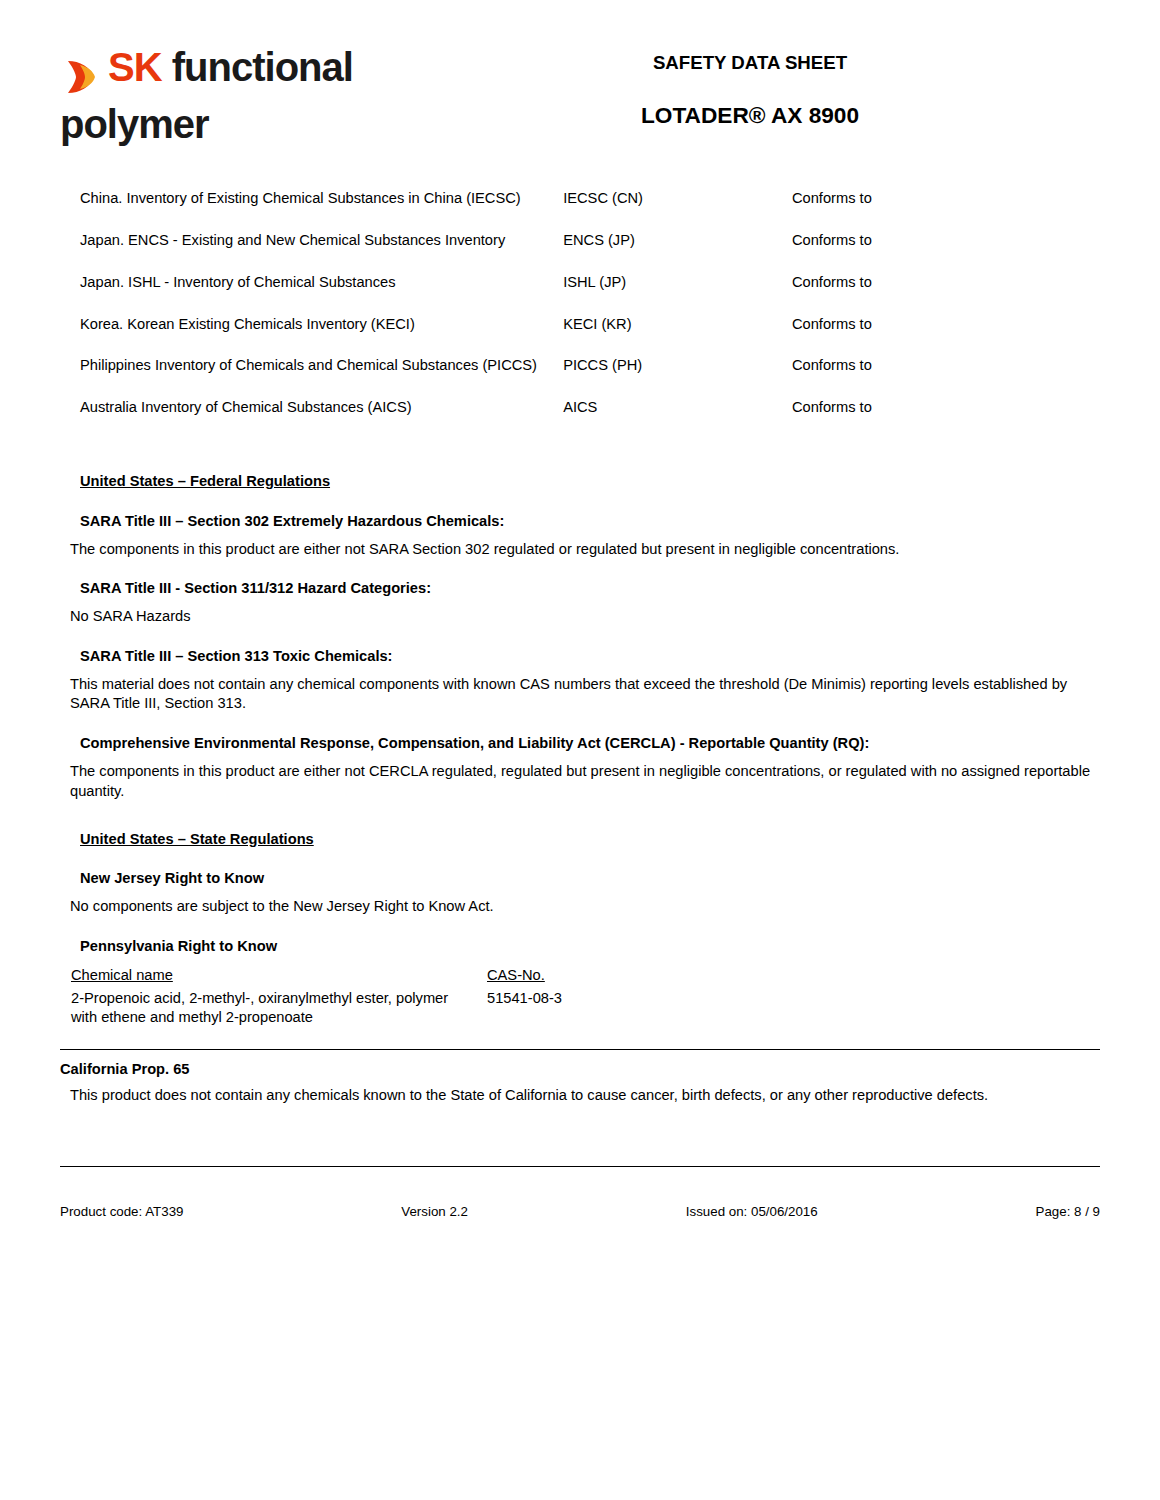SK functional polymer
SAFETY DATA SHEET
LOTADER® AX 8900
| China. Inventory of Existing Chemical Substances in China (IECSC) | IECSC (CN) | Conforms to |
| Japan. ENCS - Existing and New Chemical Substances Inventory | ENCS (JP) | Conforms to |
| Japan. ISHL - Inventory of Chemical Substances | ISHL (JP) | Conforms to |
| Korea. Korean Existing Chemicals Inventory (KECI) | KECI (KR) | Conforms to |
| Philippines Inventory of Chemicals and Chemical Substances (PICCS) | PICCS (PH) | Conforms to |
| Australia Inventory of Chemical Substances (AICS) | AICS | Conforms to |
United States – Federal Regulations
SARA Title III – Section 302 Extremely Hazardous Chemicals:
The components in this product are either not SARA Section 302 regulated or regulated but present in negligible concentrations.
SARA Title III - Section 311/312 Hazard Categories:
No SARA Hazards
SARA Title III – Section 313 Toxic Chemicals:
This material does not contain any chemical components with known CAS numbers that exceed the threshold (De Minimis) reporting levels established by SARA Title III, Section 313.
Comprehensive Environmental Response, Compensation, and Liability Act (CERCLA) - Reportable Quantity (RQ):
The components in this product are either not CERCLA regulated, regulated but present in negligible concentrations, or regulated with no assigned reportable quantity.
United States – State Regulations
New Jersey Right to Know
No components are subject to the New Jersey Right to Know Act.
Pennsylvania Right to Know
| Chemical name | CAS-No. |
| --- | --- |
| 2-Propenoic acid, 2-methyl-, oxiranylmethyl ester, polymer with ethene and methyl 2-propenoate | 51541-08-3 |
California Prop. 65
This product does not contain any chemicals known to the State of California to cause cancer, birth defects, or any other reproductive defects.
Product code: AT339 Version 2.2 Issued on: 05/06/2016 Page: 8 / 9